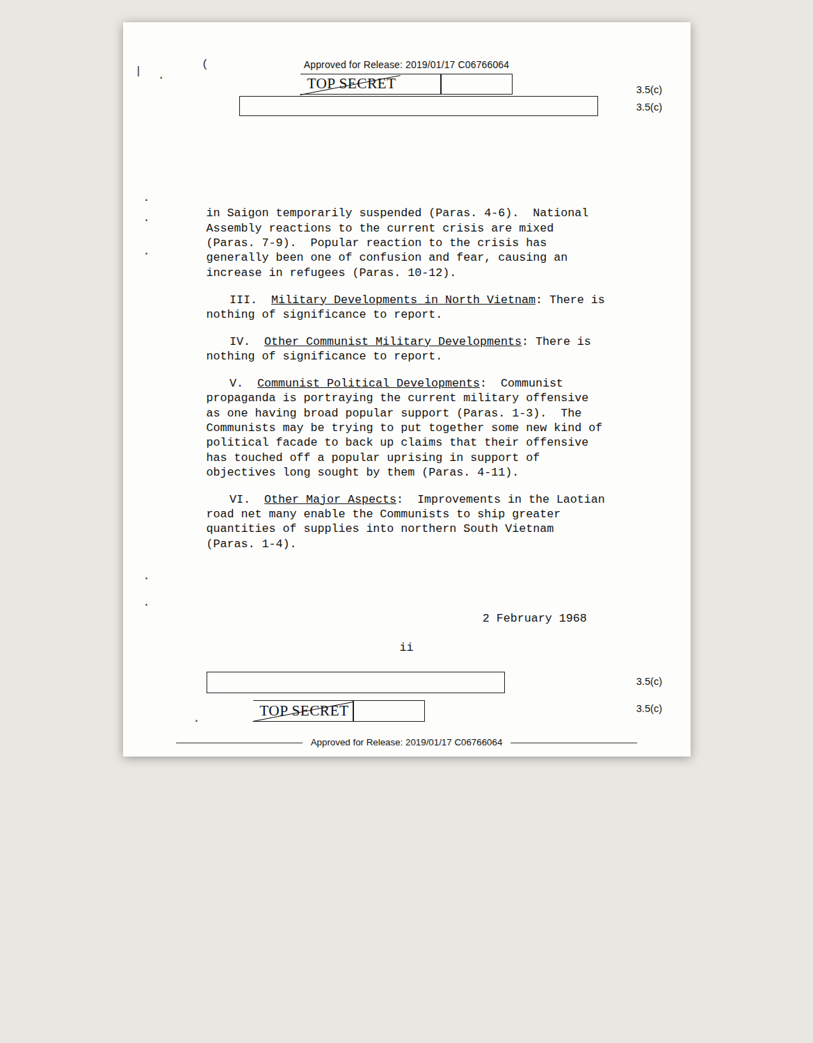Approved for Release: 2019/01/17 C06766064
| · (
TOP SECRET
3.5(c)
3.5(c)
· · · · ·
in Saigon temporarily suspended (Paras. 4-6). National Assembly reactions to the current crisis are mixed (Paras. 7-9). Popular reaction to the crisis has generally been one of confusion and fear, causing an increase in refugees (Paras. 10-12).
III. Military Developments in North Vietnam: There is nothing of significance to report.
IV. Other Communist Military Developments: There is nothing of significance to report.
V. Communist Political Developments: Communist propaganda is portraying the current military offensive as one having broad popular support (Paras. 1-3). The Communists may be trying to put together some new kind of political facade to back up claims that their offensive has touched off a popular uprising in support of objectives long sought by them (Paras. 4-11).
VI. Other Major Aspects: Improvements in the Laotian road net many enable the Communists to ship greater quantities of supplies into northern South Vietnam (Paras. 1-4).
2 February 1968
ii
TOP SECRET
·
3.5(c)
3.5(c)
Approved for Release: 2019/01/17 C06766064